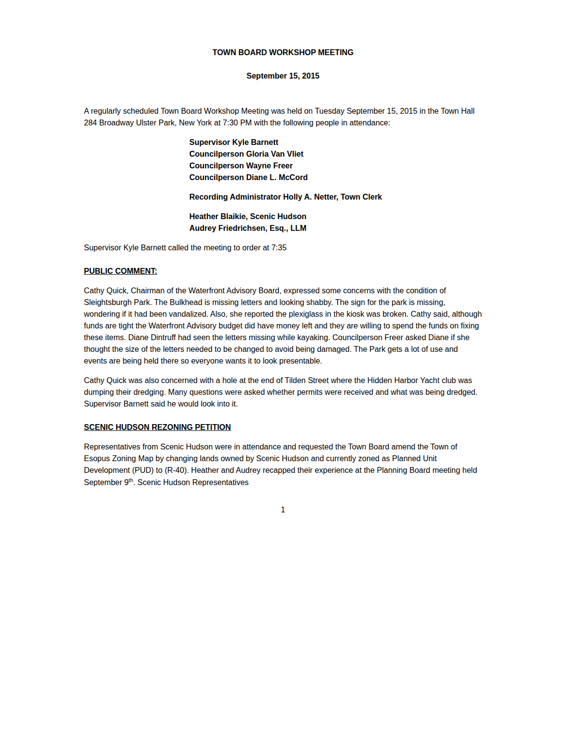TOWN BOARD WORKSHOP MEETING
September 15, 2015
A regularly scheduled Town Board Workshop Meeting was held on Tuesday September 15, 2015 in the Town Hall 284 Broadway Ulster Park, New York at 7:30 PM with the following people in attendance:
Supervisor Kyle Barnett
Councilperson Gloria Van Vliet
Councilperson Wayne Freer
Councilperson Diane L. McCord
Recording Administrator Holly A. Netter, Town Clerk
Heather Blaikie, Scenic Hudson
Audrey Friedrichsen, Esq., LLM
Supervisor Kyle Barnett called the meeting to order at 7:35
PUBLIC COMMENT:
Cathy Quick, Chairman of the Waterfront Advisory Board, expressed some concerns with the condition of Sleightsburgh Park. The Bulkhead is missing letters and looking shabby. The sign for the park is missing, wondering if it had been vandalized. Also, she reported the plexiglass in the kiosk was broken. Cathy said, although funds are tight the Waterfront Advisory budget did have money left and they are willing to spend the funds on fixing these items. Diane Dintruff had seen the letters missing while kayaking. Councilperson Freer asked Diane if she thought the size of the letters needed to be changed to avoid being damaged. The Park gets a lot of use and events are being held there so everyone wants it to look presentable.
Cathy Quick was also concerned with a hole at the end of Tilden Street where the Hidden Harbor Yacht club was dumping their dredging. Many questions were asked whether permits were received and what was being dredged. Supervisor Barnett said he would look into it.
SCENIC HUDSON REZONING PETITION
Representatives from Scenic Hudson were in attendance and requested the Town Board amend the Town of Esopus Zoning Map by changing lands owned by Scenic Hudson and currently zoned as Planned Unit Development (PUD) to (R-40). Heather and Audrey recapped their experience at the Planning Board meeting held September 9th. Scenic Hudson Representatives
1